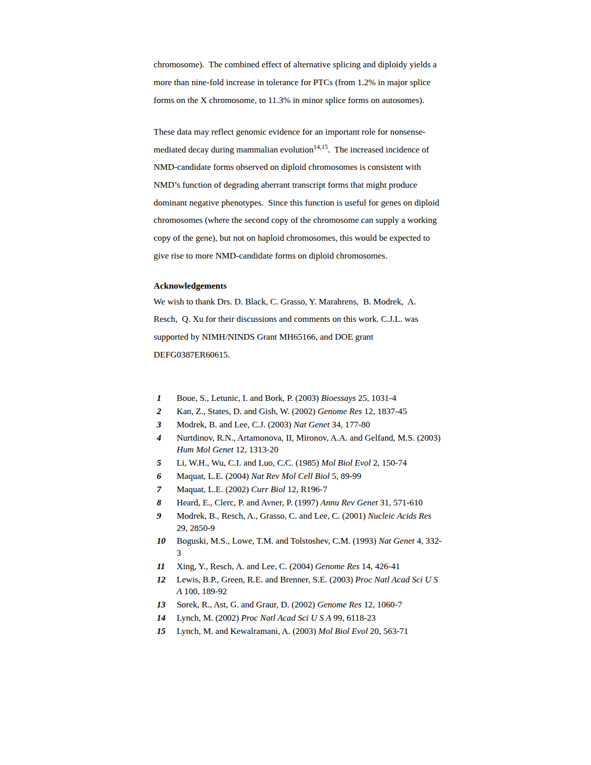chromosome). The combined effect of alternative splicing and diploidy yields a more than nine-fold increase in tolerance for PTCs (from 1.2% in major splice forms on the X chromosome, to 11.3% in minor splice forms on autosomes).
These data may reflect genomic evidence for an important role for nonsense-mediated decay during mammalian evolution14,15. The increased incidence of NMD-candidate forms observed on diploid chromosomes is consistent with NMD’s function of degrading aberrant transcript forms that might produce dominant negative phenotypes. Since this function is useful for genes on diploid chromosomes (where the second copy of the chromosome can supply a working copy of the gene), but not on haploid chromosomes, this would be expected to give rise to more NMD-candidate forms on diploid chromosomes.
Acknowledgements
We wish to thank Drs. D. Black, C. Grasso, Y. Marahrens, B. Modrek, A. Resch, Q. Xu for their discussions and comments on this work. C.J.L. was supported by NIMH/NINDS Grant MH65166, and DOE grant DEFG0387ER60615.
1 Boue, S., Letunic, I. and Bork, P. (2003) Bioessays 25, 1031-4
2 Kan, Z., States, D. and Gish, W. (2002) Genome Res 12, 1837-45
3 Modrek, B. and Lee, C.J. (2003) Nat Genet 34, 177-80
4 Nurtdinov, R.N., Artamonova, II, Mironov, A.A. and Gelfand, M.S. (2003) Hum Mol Genet 12, 1313-20
5 Li, W.H., Wu, C.I. and Luo, C.C. (1985) Mol Biol Evol 2, 150-74
6 Maquat, L.E. (2004) Nat Rev Mol Cell Biol 5, 89-99
7 Maquat, L.E. (2002) Curr Biol 12, R196-7
8 Heard, E., Clerc, P. and Avner, P. (1997) Annu Rev Genet 31, 571-610
9 Modrek, B., Resch, A., Grasso, C. and Lee, C. (2001) Nucleic Acids Res 29, 2850-9
10 Boguski, M.S., Lowe, T.M. and Tolstoshev, C.M. (1993) Nat Genet 4, 332-3
11 Xing, Y., Resch, A. and Lee, C. (2004) Genome Res 14, 426-41
12 Lewis, B.P., Green, R.E. and Brenner, S.E. (2003) Proc Natl Acad Sci U S A 100, 189-92
13 Sorek, R., Ast, G. and Graur, D. (2002) Genome Res 12, 1060-7
14 Lynch, M. (2002) Proc Natl Acad Sci U S A 99, 6118-23
15 Lynch, M. and Kewalramani, A. (2003) Mol Biol Evol 20, 563-71